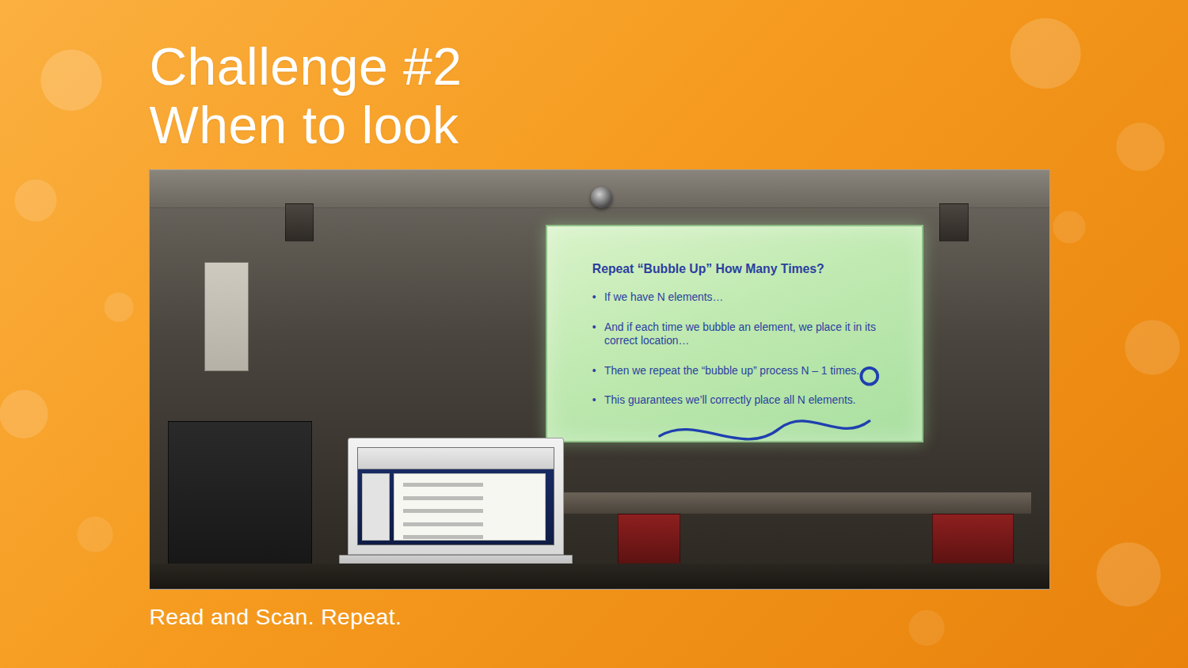Challenge #2 When to look
Repeat “Bubble Up” How Many Times?
If we have N elements…
And if each time we bubble an element, we place it in its correct location…
Then we repeat the “bubble up” process N – 1 times.
This guarantees we’ll correctly place all N elements.
Read and Scan. Repeat.